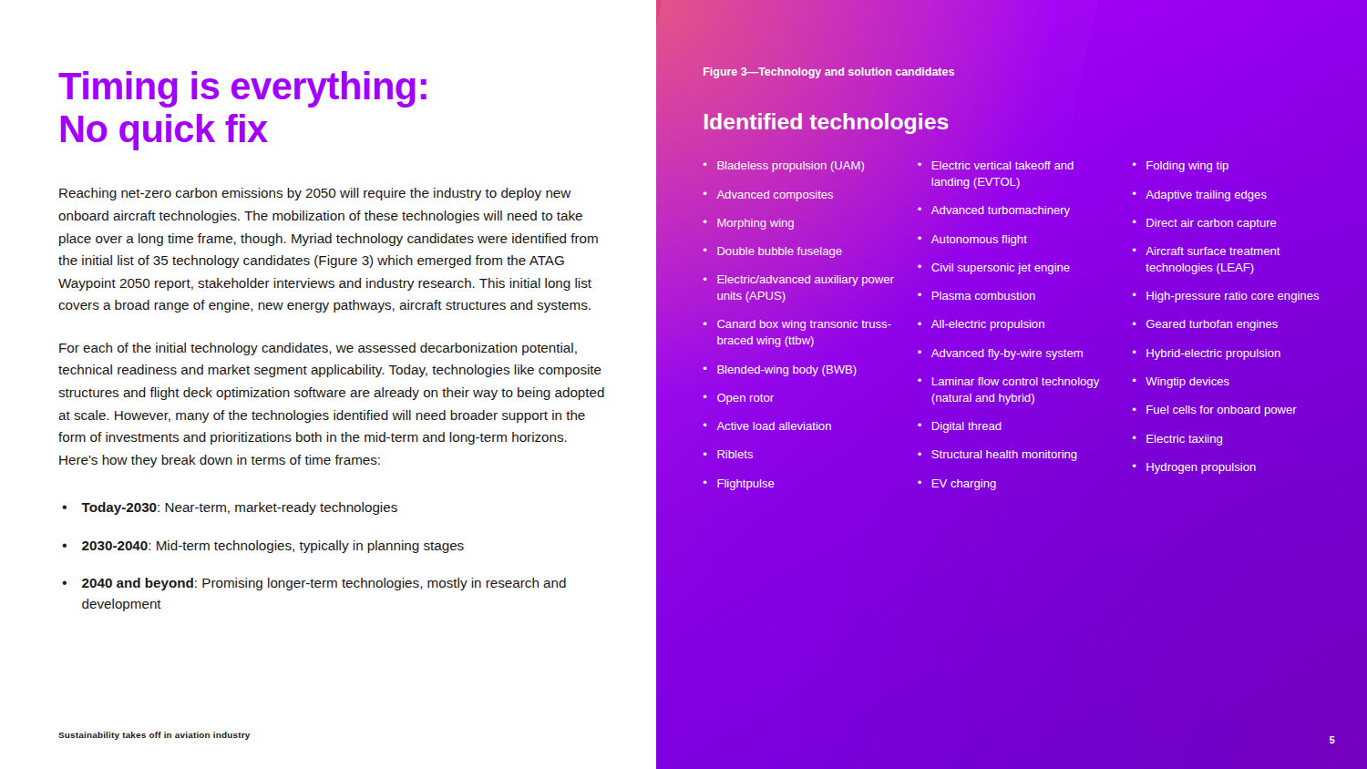Timing is everything:
No quick fix
Reaching net-zero carbon emissions by 2050 will require the industry to deploy new onboard aircraft technologies. The mobilization of these technologies will need to take place over a long time frame, though. Myriad technology candidates were identified from the initial list of 35 technology candidates (Figure 3) which emerged from the ATAG Waypoint 2050 report, stakeholder interviews and industry research. This initial long list covers a broad range of engine, new energy pathways, aircraft structures and systems.
For each of the initial technology candidates, we assessed decarbonization potential, technical readiness and market segment applicability. Today, technologies like composite structures and flight deck optimization software are already on their way to being adopted at scale. However, many of the technologies identified will need broader support in the form of investments and prioritizations both in the mid-term and long-term horizons. Here's how they break down in terms of time frames:
Today-2030: Near-term, market-ready technologies
2030-2040: Mid-term technologies, typically in planning stages
2040 and beyond: Promising longer-term technologies, mostly in research and development
Sustainability takes off in aviation industry
Figure 3—Technology and solution candidates
Identified technologies
Bladeless propulsion (UAM)
Advanced composites
Morphing wing
Double bubble fuselage
Electric/advanced auxiliary power units (APUS)
Canard box wing transonic truss-braced wing (ttbw)
Blended-wing body (BWB)
Open rotor
Active load alleviation
Riblets
Flightpulse
Electric vertical takeoff and landing (EVTOL)
Advanced turbomachinery
Autonomous flight
Civil supersonic jet engine
Plasma combustion
All-electric propulsion
Advanced fly-by-wire system
Laminar flow control technology (natural and hybrid)
Digital thread
Structural health monitoring
EV charging
Folding wing tip
Adaptive trailing edges
Direct air carbon capture
Aircraft surface treatment technologies (LEAF)
High-pressure ratio core engines
Geared turbofan engines
Hybrid-electric propulsion
Wingtip devices
Fuel cells for onboard power
Electric taxiing
Hydrogen propulsion
5